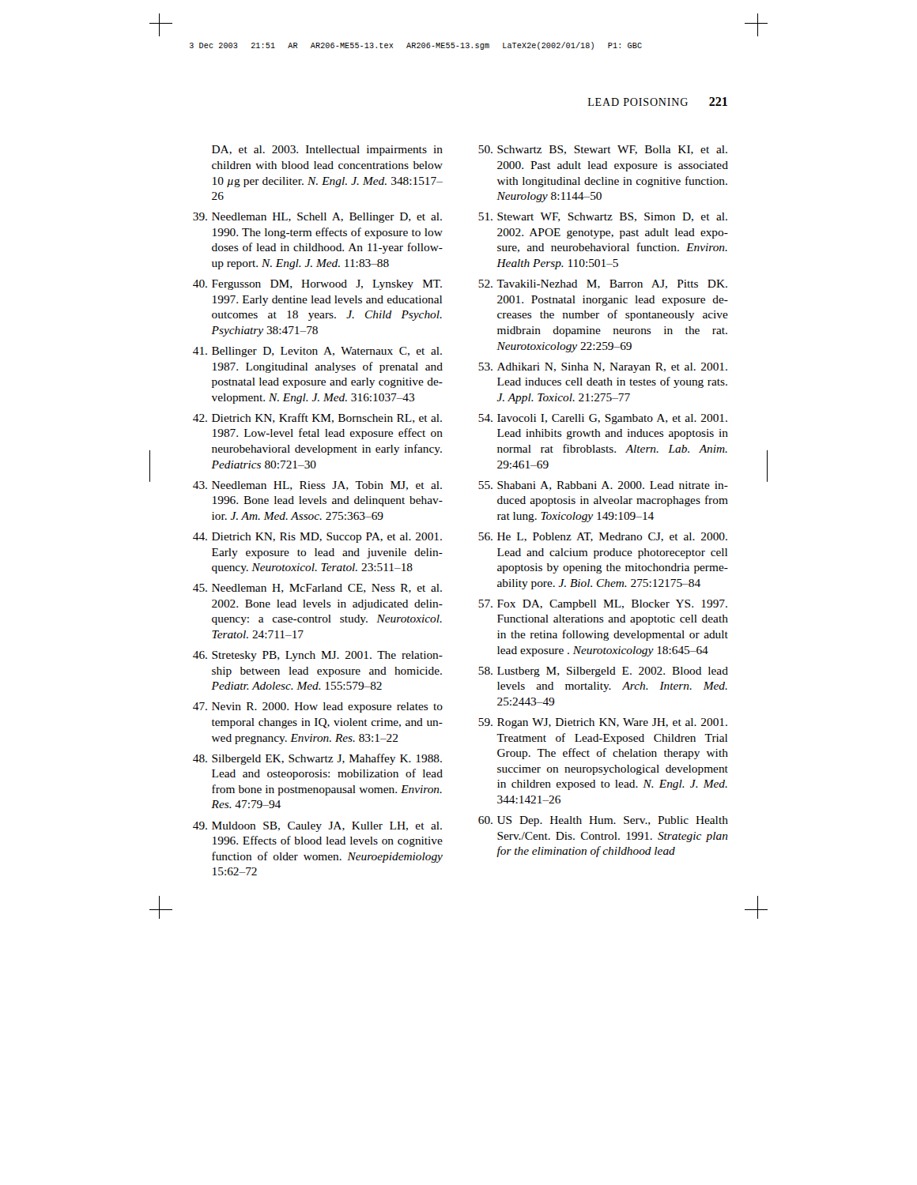3 Dec 200321:51 AR AR206-ME55-13.tex AR206-ME55-13.sgm LaTeX2e(2002/01/18) P1: GBC
LEAD POISONING221
38 DA, et al. 2003. Intellectual impairments in children with blood lead concentrations below 10 µg per deciliter. N. Engl. J. Med. 348:1517–26
39 Needleman HL, Schell A, Bellinger D, et al. 1990. The long-term effects of exposure to low doses of lead in childhood. An 11-year follow-up report. N. Engl. J. Med. 11:83–88
40 Fergusson DM, Horwood J, Lynskey MT. 1997. Early dentine lead levels and educational outcomes at 18 years. J. Child Psychol. Psychiatry 38:471–78
41 Bellinger D, Leviton A, Waternaux C, et al. 1987. Longitudinal analyses of prenatal and postnatal lead exposure and early cognitive development. N. Engl. J. Med. 316:1037–43
42 Dietrich KN, Krafft KM, Bornschein RL, et al. 1987. Low-level fetal lead exposure effect on neurobehavioral development in early infancy. Pediatrics 80:721–30
43 Needleman HL, Riess JA, Tobin MJ, et al. 1996. Bone lead levels and delinquent behavior. J. Am. Med. Assoc. 275:363–69
44 Dietrich KN, Ris MD, Succop PA, et al. 2001. Early exposure to lead and juvenile delinquency. Neurotoxicol. Teratol. 23:511–18
45 Needleman H, McFarland CE, Ness R, et al. 2002. Bone lead levels in adjudicated delinquency: a case-control study. Neurotoxicol. Teratol. 24:711–17
46 Stretesky PB, Lynch MJ. 2001. The relationship between lead exposure and homicide. Pediatr. Adolesc. Med. 155:579–82
47 Nevin R. 2000. How lead exposure relates to temporal changes in IQ, violent crime, and unwed pregnancy. Environ. Res. 83:1–22
48 Silbergeld EK, Schwartz J, Mahaffey K. 1988. Lead and osteoporosis: mobilization of lead from bone in postmenopausal women. Environ. Res. 47:79–94
49 Muldoon SB, Cauley JA, Kuller LH, et al. 1996. Effects of blood lead levels on cognitive function of older women. Neuroepidemiology 15:62–72
50 Schwartz BS, Stewart WF, Bolla KI, et al. 2000. Past adult lead exposure is associated with longitudinal decline in cognitive function. Neurology 8:1144–50
51 Stewart WF, Schwartz BS, Simon D, et al. 2002. APOE genotype, past adult lead exposure, and neurobehavioral function. Environ. Health Persp. 110:501–5
52 Tavakili-Nezhad M, Barron AJ, Pitts DK. 2001. Postnatal inorganic lead exposure decreases the number of spontaneously acive midbrain dopamine neurons in the rat. Neurotoxicology 22:259–69
53 Adhikari N, Sinha N, Narayan R, et al. 2001. Lead induces cell death in testes of young rats. J. Appl. Toxicol. 21:275–77
54 Iavocoli I, Carelli G, Sgambato A, et al. 2001. Lead inhibits growth and induces apoptosis in normal rat fibroblasts. Altern. Lab. Anim. 29:461–69
55 Shabani A, Rabbani A. 2000. Lead nitrate induced apoptosis in alveolar macrophages from rat lung. Toxicology 149:109–14
56 He L, Poblenz AT, Medrano CJ, et al. 2000. Lead and calcium produce photoreceptor cell apoptosis by opening the mitochondria permeability pore. J. Biol. Chem. 275:12175–84
57 Fox DA, Campbell ML, Blocker YS. 1997. Functional alterations and apoptotic cell death in the retina following developmental or adult lead exposure . Neurotoxicology 18:645–64
58 Lustberg M, Silbergeld E. 2002. Blood lead levels and mortality. Arch. Intern. Med. 25:2443–49
59 Rogan WJ, Dietrich KN, Ware JH, et al. 2001. Treatment of Lead-Exposed Children Trial Group. The effect of chelation therapy with succimer on neuropsychological development in children exposed to lead. N. Engl. J. Med. 344:1421–26
60 US Dep. Health Hum. Serv., Public Health Serv./Cent. Dis. Control. 1991. Strategic plan for the elimination of childhood lead